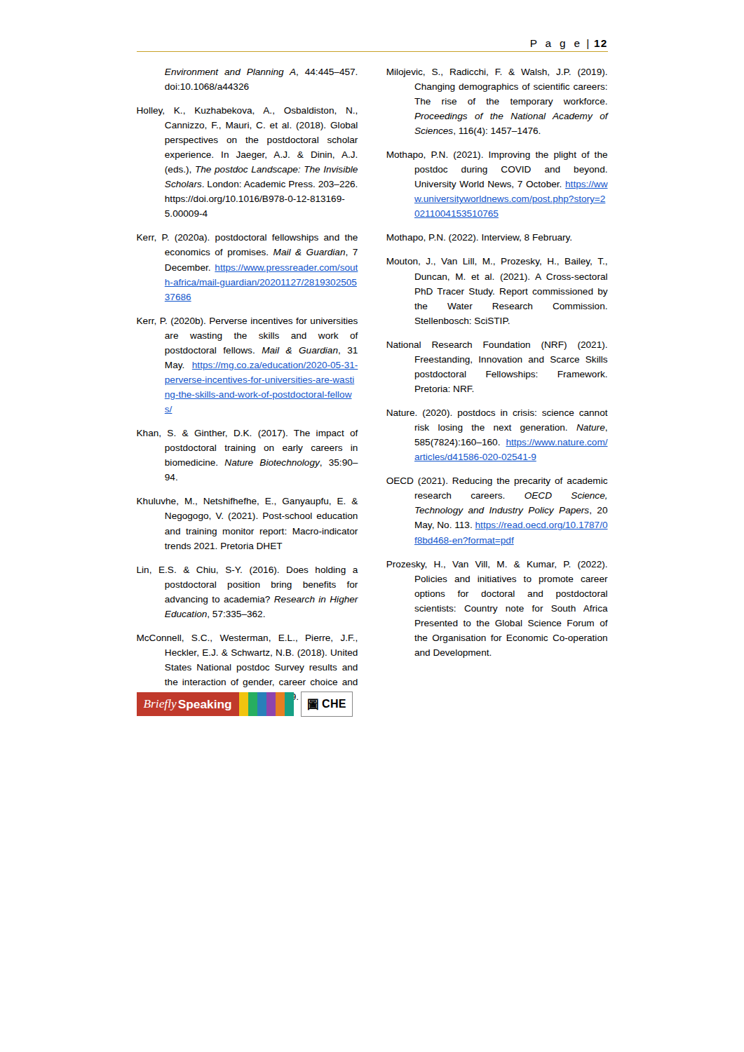P a g e | 12
Environment and Planning A, 44:445–457. doi:10.1068/a44326
Holley, K., Kuzhabekova, A., Osbaldiston, N., Cannizzo, F., Mauri, C. et al. (2018). Global perspectives on the postdoctoral scholar experience. In Jaeger, A.J. & Dinin, A.J. (eds.), The postdoc Landscape: The Invisible Scholars. London: Academic Press. 203–226. https://doi.org/10.1016/B978-0-12-813169-5.00009-4
Kerr, P. (2020a). postdoctoral fellowships and the economics of promises. Mail & Guardian, 7 December. https://www.pressreader.com/south-africa/mail-guardian/20201127/281930250537686
Kerr, P. (2020b). Perverse incentives for universities are wasting the skills and work of postdoctoral fellows. Mail & Guardian, 31 May. https://mg.co.za/education/2020-05-31-perverse-incentives-for-universities-are-wasting-the-skills-and-work-of-postdoctoral-fellows/
Khan, S. & Ginther, D.K. (2017). The impact of postdoctoral training on early careers in biomedicine. Nature Biotechnology, 35:90–94.
Khuluvhe, M., Netshifhefhe, E., Ganyaupfu, E. & Negogogo, V. (2021). Post-school education and training monitor report: Macro-indicator trends 2021. Pretoria DHET
Lin, E.S. & Chiu, S-Y. (2016). Does holding a postdoctoral position bring benefits for advancing to academia? Research in Higher Education, 57:335–362.
McConnell, S.C., Westerman, E.L., Pierre, J.F., Heckler, E.J. & Schwartz, N.B. (2018). United States National postdoc Survey results and the interaction of gender, career choice and mentor impact. eLife, 7:e40189.
Milojevic, S., Radicchi, F. & Walsh, J.P. (2019). Changing demographics of scientific careers: The rise of the temporary workforce. Proceedings of the National Academy of Sciences, 116(4): 1457–1476.
Mothapo, P.N. (2021). Improving the plight of the postdoc during COVID and beyond. University World News, 7 October. https://www.universityworldnews.com/post.php?story=20211004153510765
Mothapo, P.N. (2022). Interview, 8 February.
Mouton, J., Van Lill, M., Prozesky, H., Bailey, T., Duncan, M. et al. (2021). A Cross-sectoral PhD Tracer Study. Report commissioned by the Water Research Commission. Stellenbosch: SciSTIP.
National Research Foundation (NRF) (2021). Freestanding, Innovation and Scarce Skills postdoctoral Fellowships: Framework. Pretoria: NRF.
Nature. (2020). postdocs in crisis: science cannot risk losing the next generation. Nature, 585(7824):160–160. https://www.nature.com/articles/d41586-020-02541-9
OECD (2021). Reducing the precarity of academic research careers. OECD Science, Technology and Industry Policy Papers, 20 May, No. 113. https://read.oecd.org/10.1787/0f8bd468-en?format=pdf
Prozesky, H., Van Vill, M. & Kumar, P. (2022). Policies and initiatives to promote career options for doctoral and postdoctoral scientists: Country note for South Africa Presented to the Global Science Forum of the Organisation for Economic Co-operation and Development.
BrieflySpeaking
圖CHE